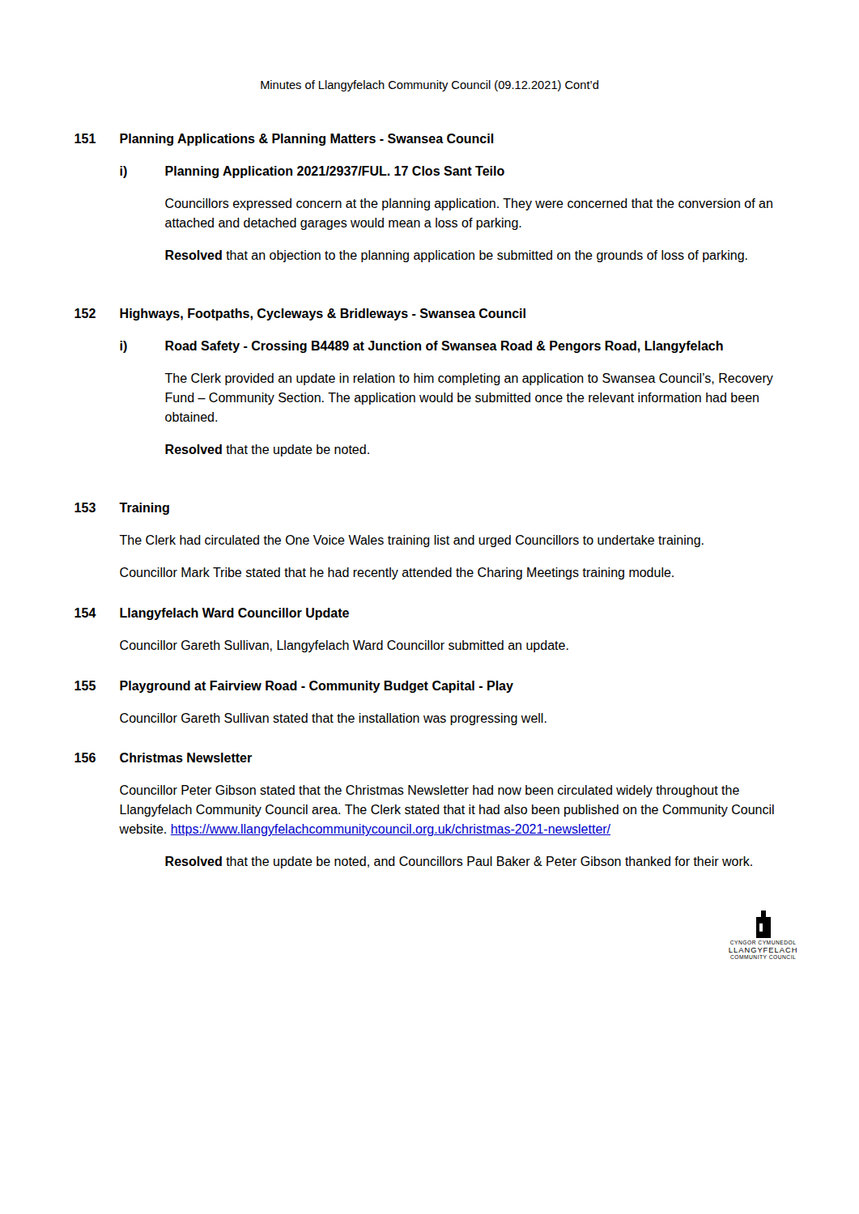Minutes of Llangyfelach Community Council (09.12.2021) Cont’d
151
Planning Applications & Planning Matters - Swansea Council
i)
Planning Application 2021/2937/FUL. 17 Clos Sant Teilo
Councillors expressed concern at the planning application. They were concerned that the conversion of an attached and detached garages would mean a loss of parking.
Resolved that an objection to the planning application be submitted on the grounds of loss of parking.
152
Highways, Footpaths, Cycleways & Bridleways - Swansea Council
i)
Road Safety - Crossing B4489 at Junction of Swansea Road & Pengors Road, Llangyfelach
The Clerk provided an update in relation to him completing an application to Swansea Council’s, Recovery Fund – Community Section. The application would be submitted once the relevant information had been obtained.
Resolved that the update be noted.
153
Training
The Clerk had circulated the One Voice Wales training list and urged Councillors to undertake training.
Councillor Mark Tribe stated that he had recently attended the Charing Meetings training module.
154
Llangyfelach Ward Councillor Update
Councillor Gareth Sullivan, Llangyfelach Ward Councillor submitted an update.
155
Playground at Fairview Road - Community Budget Capital - Play
Councillor Gareth Sullivan stated that the installation was progressing well.
156
Christmas Newsletter
Councillor Peter Gibson stated that the Christmas Newsletter had now been circulated widely throughout the Llangyfelach Community Council area. The Clerk stated that it had also been published on the Community Council website. https://www.llangyfelachcommunitycouncil.org.uk/christmas-2021-newsletter/
Resolved that the update be noted, and Councillors Paul Baker & Peter Gibson thanked for their work.
CYNGOR CYMUNEDOL
LLANGYFELACH
COMMUNITY COUNCIL